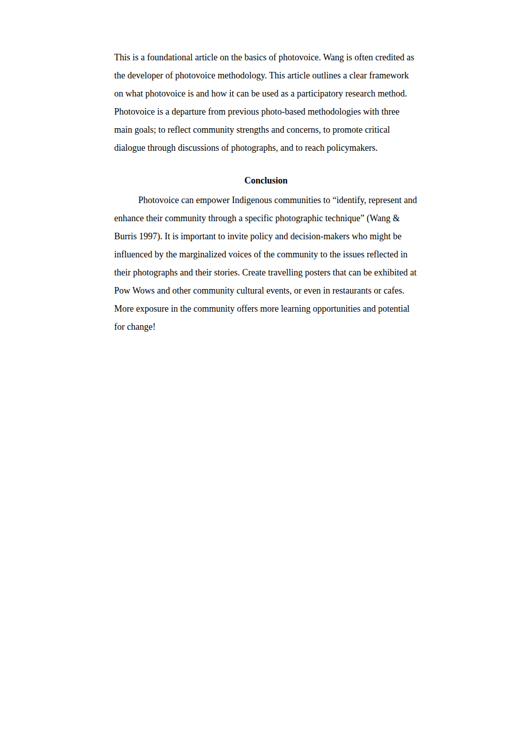This is a foundational article on the basics of photovoice. Wang is often credited as the developer of photovoice methodology. This article outlines a clear framework on what photovoice is and how it can be used as a participatory research method. Photovoice is a departure from previous photo-based methodologies with three main goals; to reflect community strengths and concerns, to promote critical dialogue through discussions of photographs, and to reach policymakers.
Conclusion
Photovoice can empower Indigenous communities to “identify, represent and enhance their community through a specific photographic technique” (Wang & Burris 1997). It is important to invite policy and decision-makers who might be influenced by the marginalized voices of the community to the issues reflected in their photographs and their stories. Create travelling posters that can be exhibited at Pow Wows and other community cultural events, or even in restaurants or cafes. More exposure in the community offers more learning opportunities and potential for change!